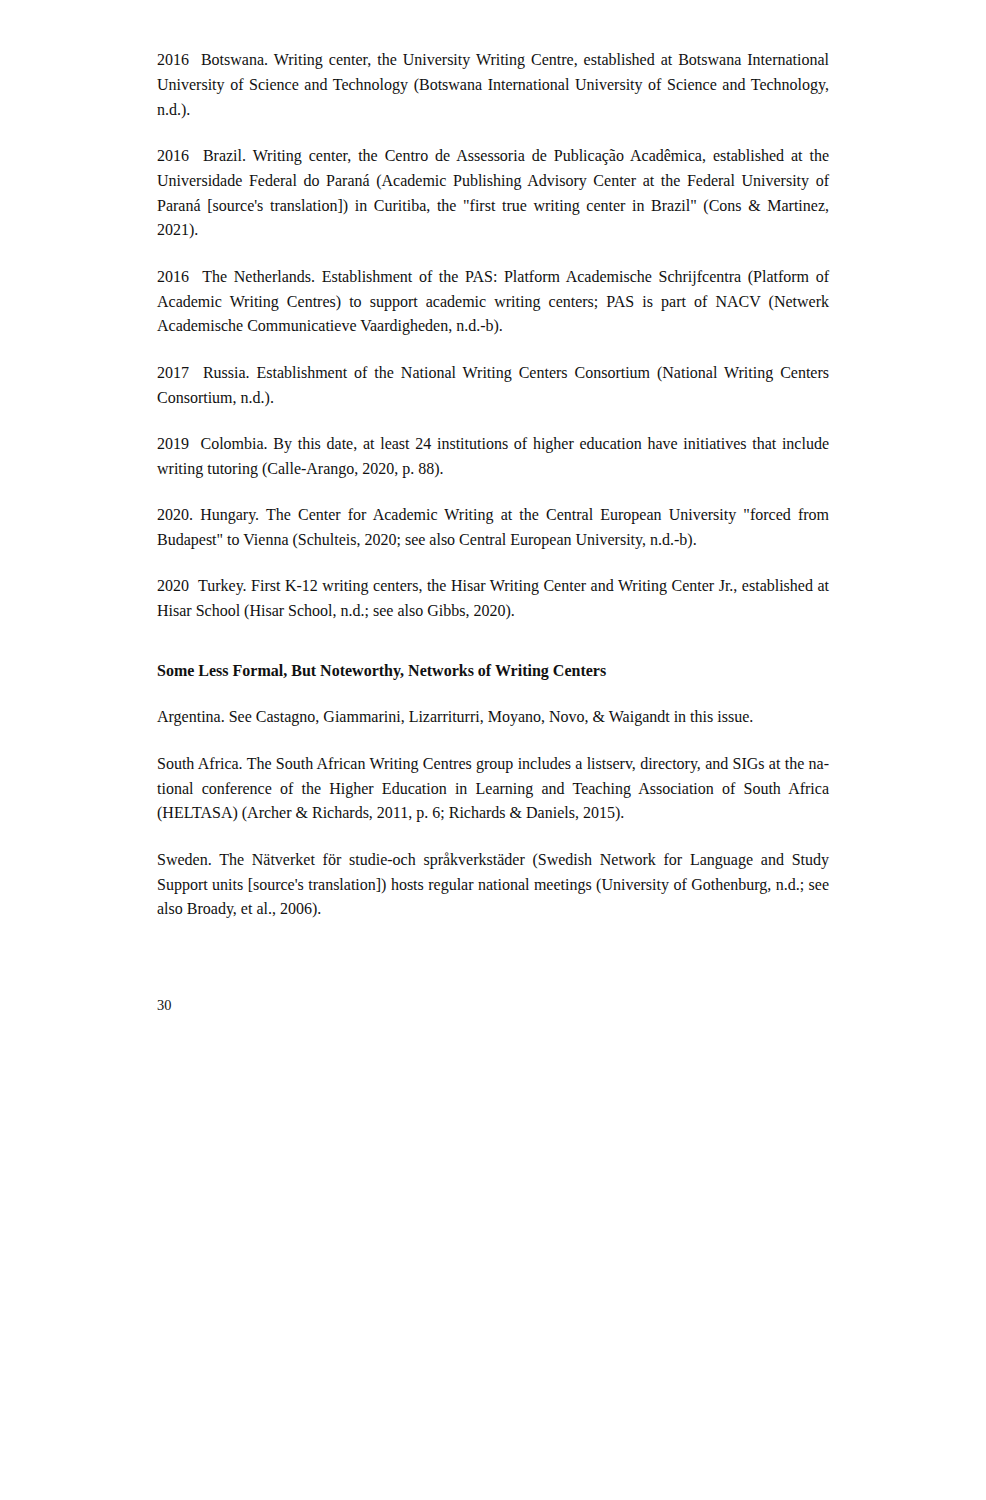2016 Botswana. Writing center, the University Writing Centre, established at Botswana International University of Science and Technology (Botswana International University of Science and Technology, n.d.).
2016 Brazil. Writing center, the Centro de Assessoria de Publicação Acadêmica, established at the Universidade Federal do Paraná (Academic Publishing Advisory Center at the Federal University of Paraná [source's translation]) in Curitiba, the "first true writing center in Brazil" (Cons & Martinez, 2021).
2016 The Netherlands. Establishment of the PAS: Platform Academische Schrijfcentra (Platform of Academic Writing Centres) to support academic writing centers; PAS is part of NACV (Netwerk Academische Communicatieve Vaardigheden, n.d.-b).
2017 Russia. Establishment of the National Writing Centers Consortium (National Writing Centers Consortium, n.d.).
2019 Colombia. By this date, at least 24 institutions of higher education have initiatives that include writing tutoring (Calle-Arango, 2020, p. 88).
2020. Hungary. The Center for Academic Writing at the Central European University "forced from Budapest" to Vienna (Schulteis, 2020; see also Central European University, n.d.-b).
2020 Turkey. First K-12 writing centers, the Hisar Writing Center and Writing Center Jr., established at Hisar School (Hisar School, n.d.; see also Gibbs, 2020).
Some Less Formal, But Noteworthy, Networks of Writing Centers
Argentina. See Castagno, Giammarini, Lizarriturri, Moyano, Novo, & Waigandt in this issue.
South Africa. The South African Writing Centres group includes a listserv, directory, and SIGs at the national conference of the Higher Education in Learning and Teaching Association of South Africa (HELTASA) (Archer & Richards, 2011, p. 6; Richards & Daniels, 2015).
Sweden. The Nätverket för studie-och språkverkstäder (Swedish Network for Language and Study Support units [source's translation]) hosts regular national meetings (University of Gothenburg, n.d.; see also Broady, et al., 2006).
30